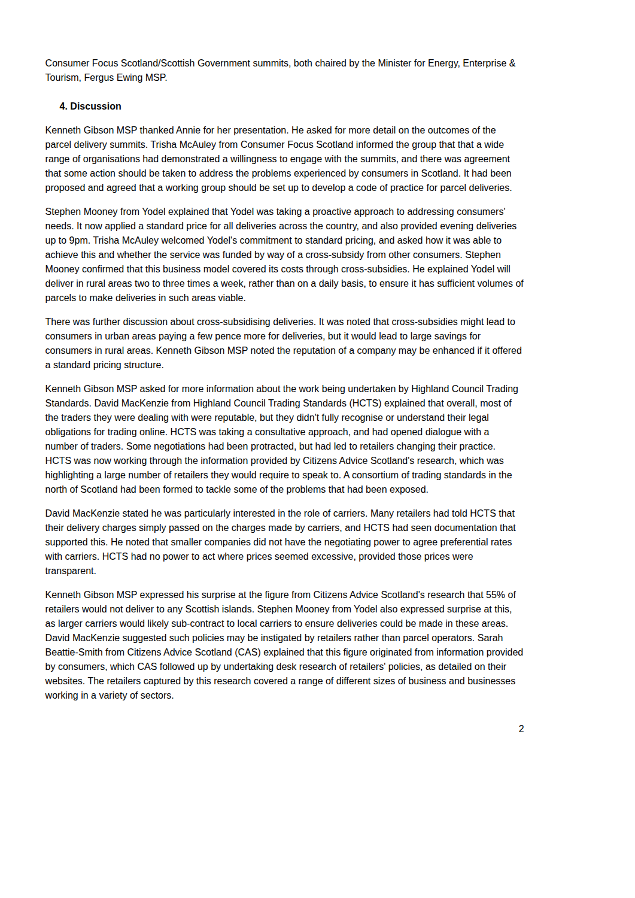Consumer Focus Scotland/Scottish Government summits, both chaired by the Minister for Energy, Enterprise & Tourism, Fergus Ewing MSP.
4. Discussion
Kenneth Gibson MSP thanked Annie for her presentation. He asked for more detail on the outcomes of the parcel delivery summits. Trisha McAuley from Consumer Focus Scotland informed the group that that a wide range of organisations had demonstrated a willingness to engage with the summits, and there was agreement that some action should be taken to address the problems experienced by consumers in Scotland. It had been proposed and agreed that a working group should be set up to develop a code of practice for parcel deliveries.
Stephen Mooney from Yodel explained that Yodel was taking a proactive approach to addressing consumers' needs. It now applied a standard price for all deliveries across the country, and also provided evening deliveries up to 9pm. Trisha McAuley welcomed Yodel's commitment to standard pricing, and asked how it was able to achieve this and whether the service was funded by way of a cross-subsidy from other consumers. Stephen Mooney confirmed that this business model covered its costs through cross-subsidies. He explained Yodel will deliver in rural areas two to three times a week, rather than on a daily basis, to ensure it has sufficient volumes of parcels to make deliveries in such areas viable.
There was further discussion about cross-subsidising deliveries. It was noted that cross-subsidies might lead to consumers in urban areas paying a few pence more for deliveries, but it would lead to large savings for consumers in rural areas. Kenneth Gibson MSP noted the reputation of a company may be enhanced if it offered a standard pricing structure.
Kenneth Gibson MSP asked for more information about the work being undertaken by Highland Council Trading Standards. David MacKenzie from Highland Council Trading Standards (HCTS) explained that overall, most of the traders they were dealing with were reputable, but they didn't fully recognise or understand their legal obligations for trading online. HCTS was taking a consultative approach, and had opened dialogue with a number of traders. Some negotiations had been protracted, but had led to retailers changing their practice. HCTS was now working through the information provided by Citizens Advice Scotland's research, which was highlighting a large number of retailers they would require to speak to. A consortium of trading standards in the north of Scotland had been formed to tackle some of the problems that had been exposed.
David MacKenzie stated he was particularly interested in the role of carriers. Many retailers had told HCTS that their delivery charges simply passed on the charges made by carriers, and HCTS had seen documentation that supported this. He noted that smaller companies did not have the negotiating power to agree preferential rates with carriers. HCTS had no power to act where prices seemed excessive, provided those prices were transparent.
Kenneth Gibson MSP expressed his surprise at the figure from Citizens Advice Scotland's research that 55% of retailers would not deliver to any Scottish islands. Stephen Mooney from Yodel also expressed surprise at this, as larger carriers would likely sub-contract to local carriers to ensure deliveries could be made in these areas. David MacKenzie suggested such policies may be instigated by retailers rather than parcel operators. Sarah Beattie-Smith from Citizens Advice Scotland (CAS) explained that this figure originated from information provided by consumers, which CAS followed up by undertaking desk research of retailers' policies, as detailed on their websites. The retailers captured by this research covered a range of different sizes of business and businesses working in a variety of sectors.
2